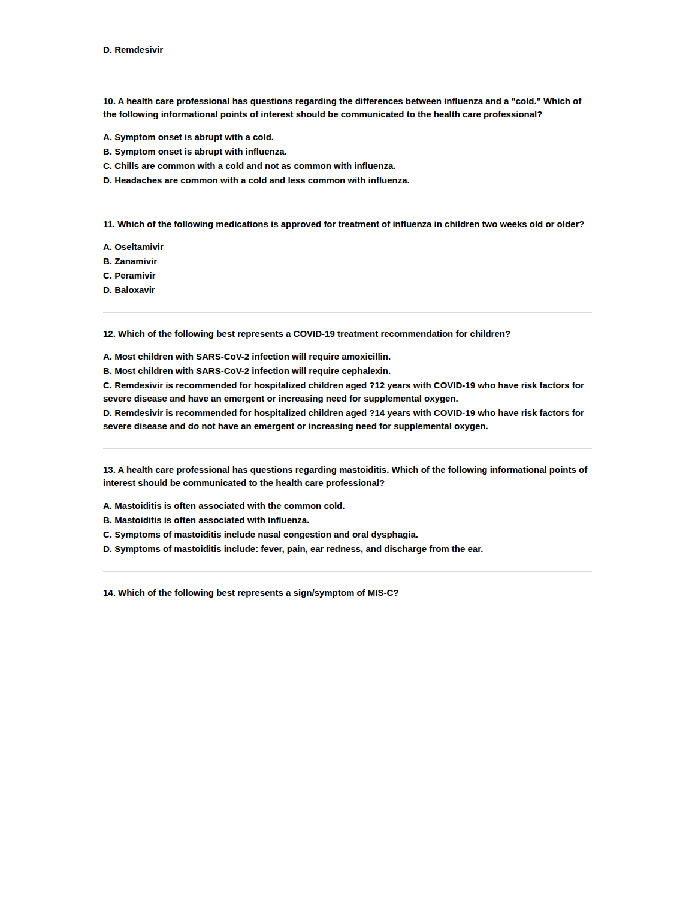D. Remdesivir
10. A health care professional has questions regarding the differences between influenza and a "cold." Which of the following informational points of interest should be communicated to the health care professional?
A. Symptom onset is abrupt with a cold.
B. Symptom onset is abrupt with influenza.
C. Chills are common with a cold and not as common with influenza.
D. Headaches are common with a cold and less common with influenza.
11. Which of the following medications is approved for treatment of influenza in children two weeks old or older?
A. Oseltamivir
B. Zanamivir
C. Peramivir
D. Baloxavir
12. Which of the following best represents a COVID-19 treatment recommendation for children?
A. Most children with SARS-CoV-2 infection will require amoxicillin.
B. Most children with SARS-CoV-2 infection will require cephalexin.
C. Remdesivir is recommended for hospitalized children aged ?12 years with COVID-19 who have risk factors for severe disease and have an emergent or increasing need for supplemental oxygen.
D. Remdesivir is recommended for hospitalized children aged ?14 years with COVID-19 who have risk factors for severe disease and do not have an emergent or increasing need for supplemental oxygen.
13. A health care professional has questions regarding mastoiditis. Which of the following informational points of interest should be communicated to the health care professional?
A. Mastoiditis is often associated with the common cold.
B. Mastoiditis is often associated with influenza.
C. Symptoms of mastoiditis include nasal congestion and oral dysphagia.
D. Symptoms of mastoiditis include: fever, pain, ear redness, and discharge from the ear.
14. Which of the following best represents a sign/symptom of MIS-C?